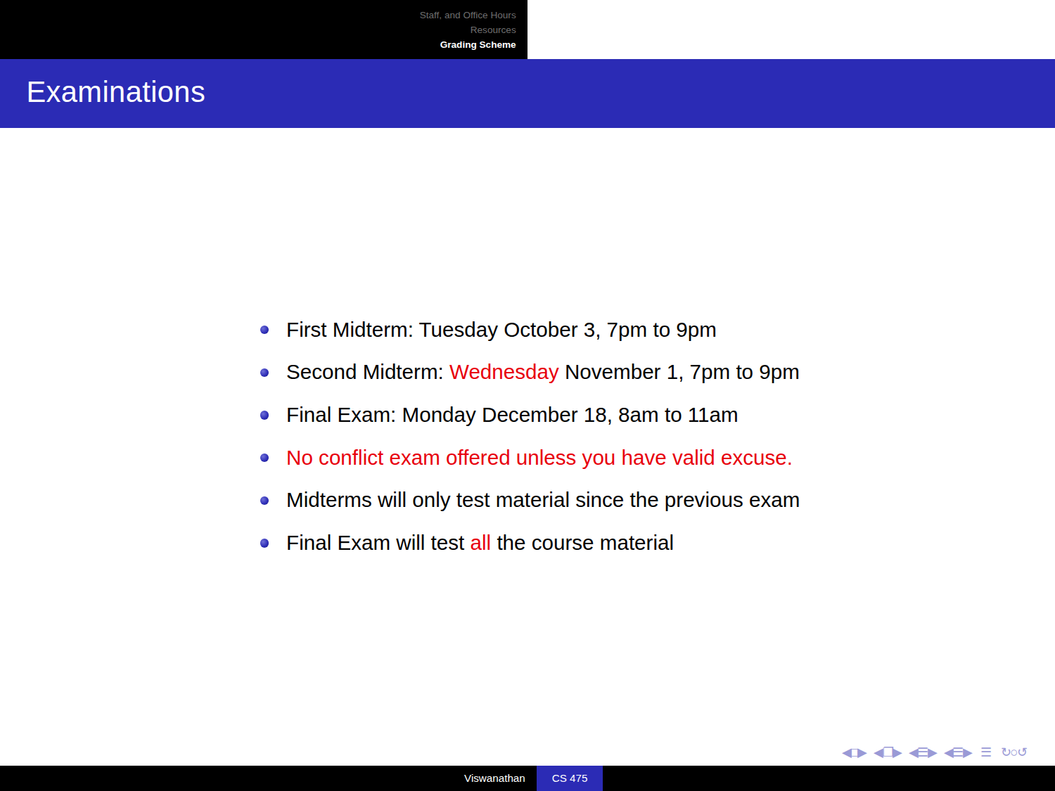Staff, and Office Hours Resources Grading Scheme
Examinations
First Midterm: Tuesday October 3, 7pm to 9pm
Second Midterm: Wednesday November 1, 7pm to 9pm
Final Exam: Monday December 18, 8am to 11am
No conflict exam offered unless you have valid excuse.
Midterms will only test material since the previous exam
Final Exam will test all the course material
◀□▶ ◀❐▶ ◀☰▶ ◀☰▶ ☰ ↻○↺
Viswanathan
CS 475